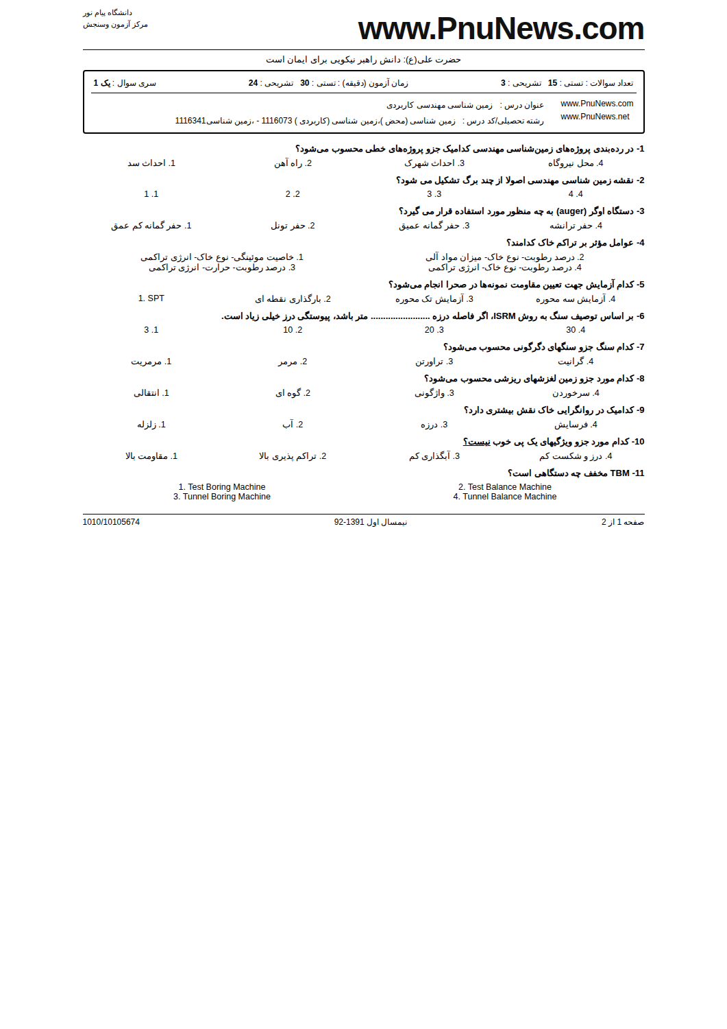www.PnuNews.com
دانشگاه پیام نور
مرکز آزمون وسنجش
حضرت علی(ع): دانش راهبر نیکویی برای ایمان است
تعداد سوالات : تستی : 15 تشریحی : 3
زمان آزمون (دقیقه) : تستی : 30 تشریحی : 24
سری سوال : یک 1
www.PnuNews.com
www.PnuNews.net
عنوان درس : زمین شناسی مهندسی کاربردی
رشته تحصیلی/کد درس : زمین شناسی (محض )،زمین شناسی (کاربردی ) 1116073 - ،زمین شناسی1116341
1- در رده‌بندی پروژه‌های زمین‌شناسی مهندسی کدامیک جزو پروژه‌های خطی محسوب می‌شود؟
4. محل نیروگاه
3. احداث شهرک
2. راه آهن
1. احداث سد
2- نقشه زمین شناسی مهندسی اصولا از چند برگ تشکیل می شود؟
4. 4
3. 3
2. 2
1. 1
3- دستگاه اوگر (auger) به چه منظور مورد استفاده قرار می گیرد؟
4. حفر ترانشه
3. حفر گمانه عمیق
2. حفر تونل
1. حفر گمانه کم عمق
4- عوامل مؤثر بر تراکم خاک کدامند؟
2. درصد رطوبت- نوع خاک- میزان مواد آلی
1. خاصیت موئینگی- نوع خاک- انرژی تراکمی
4. درصد رطوبت- نوع خاک- انرژی تراکمی
3. درصد رطوبت- حرارت- انرژی تراکمی
5- کدام آزمایش جهت تعیین مقاومت نمونه‌ها در صحرا انجام می‌شود؟
4. آزمایش سه محوره
3. آزمایش تک محوره
2. بارگذاری نقطه ای
1. SPT
6- بر اساس توصیف سنگ به روش ISRM، اگر فاصله درزه ........................ متر باشد، پیوستگی درز خیلی زیاد است.
4. 30
3. 20
2. 10
1. 3
7- کدام سنگ جزو سنگهای دگرگونی محسوب می‌شود؟
4. گرانیت
3. تراورتن
2. مرمر
1. مرمریت
8- کدام مورد جزو زمین لغزشهای ریزشی محسوب می‌شود؟
4. سرخوردن
3. واژگونی
2. گوه ای
1. انتقالی
9- کدامیک در روانگرایی خاک نقش بیشتری دارد؟
4. فرسایش
3. درزه
2. آب
1. زلزله
10- کدام مورد جزو ویژگیهای یک پی خوب نیست؟
4. درز و شکست کم
3. آبگذاری کم
2. تراکم پذیری بالا
1. مقاومت بالا
11- TBM مخفف چه دستگاهی است؟
2. Test Balance Machine
1. Test Boring Machine
4. Tunnel Balance Machine
3. Tunnel Boring Machine
صفحه 1 از 2
نیمسال اول 1391-92
1010/10105674